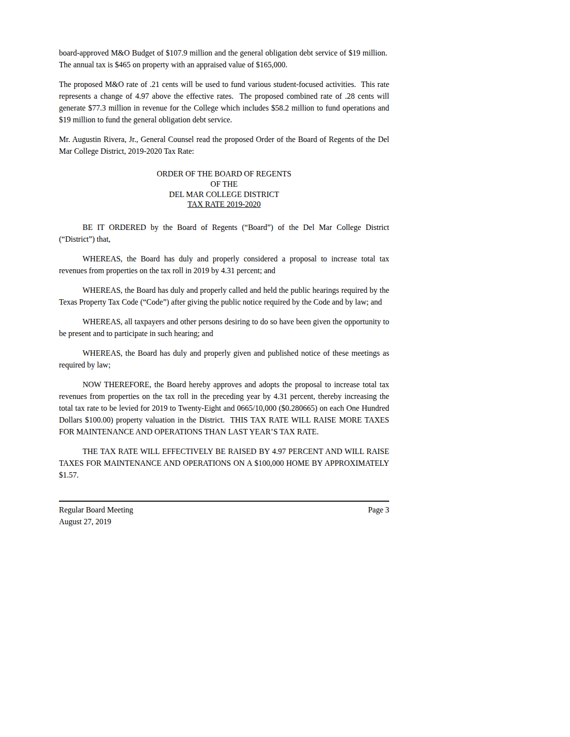board-approved M&O Budget of $107.9 million and the general obligation debt service of $19 million. The annual tax is $465 on property with an appraised value of $165,000.
The proposed M&O rate of .21 cents will be used to fund various student-focused activities. This rate represents a change of 4.97 above the effective rates. The proposed combined rate of .28 cents will generate $77.3 million in revenue for the College which includes $58.2 million to fund operations and $19 million to fund the general obligation debt service.
Mr. Augustin Rivera, Jr., General Counsel read the proposed Order of the Board of Regents of the Del Mar College District, 2019-2020 Tax Rate:
ORDER OF THE BOARD OF REGENTS
OF THE
DEL MAR COLLEGE DISTRICT
TAX RATE 2019-2020
BE IT ORDERED by the Board of Regents (“Board”) of the Del Mar College District (“District”) that,
WHEREAS, the Board has duly and properly considered a proposal to increase total tax revenues from properties on the tax roll in 2019 by 4.31 percent; and
WHEREAS, the Board has duly and properly called and held the public hearings required by the Texas Property Tax Code (“Code”) after giving the public notice required by the Code and by law; and
WHEREAS, all taxpayers and other persons desiring to do so have been given the opportunity to be present and to participate in such hearing; and
WHEREAS, the Board has duly and properly given and published notice of these meetings as required by law;
NOW THEREFORE, the Board hereby approves and adopts the proposal to increase total tax revenues from properties on the tax roll in the preceding year by 4.31 percent, thereby increasing the total tax rate to be levied for 2019 to Twenty-Eight and 0665/10,000 ($0.280665) on each One Hundred Dollars $100.00) property valuation in the District. THIS TAX RATE WILL RAISE MORE TAXES FOR MAINTENANCE AND OPERATIONS THAN LAST YEAR’S TAX RATE.
THE TAX RATE WILL EFFECTIVELY BE RAISED BY 4.97 PERCENT AND WILL RAISE TAXES FOR MAINTENANCE AND OPERATIONS ON A $100,000 HOME BY APPROXIMATELY $1.57.
Regular Board Meeting
August 27, 2019
Page 3